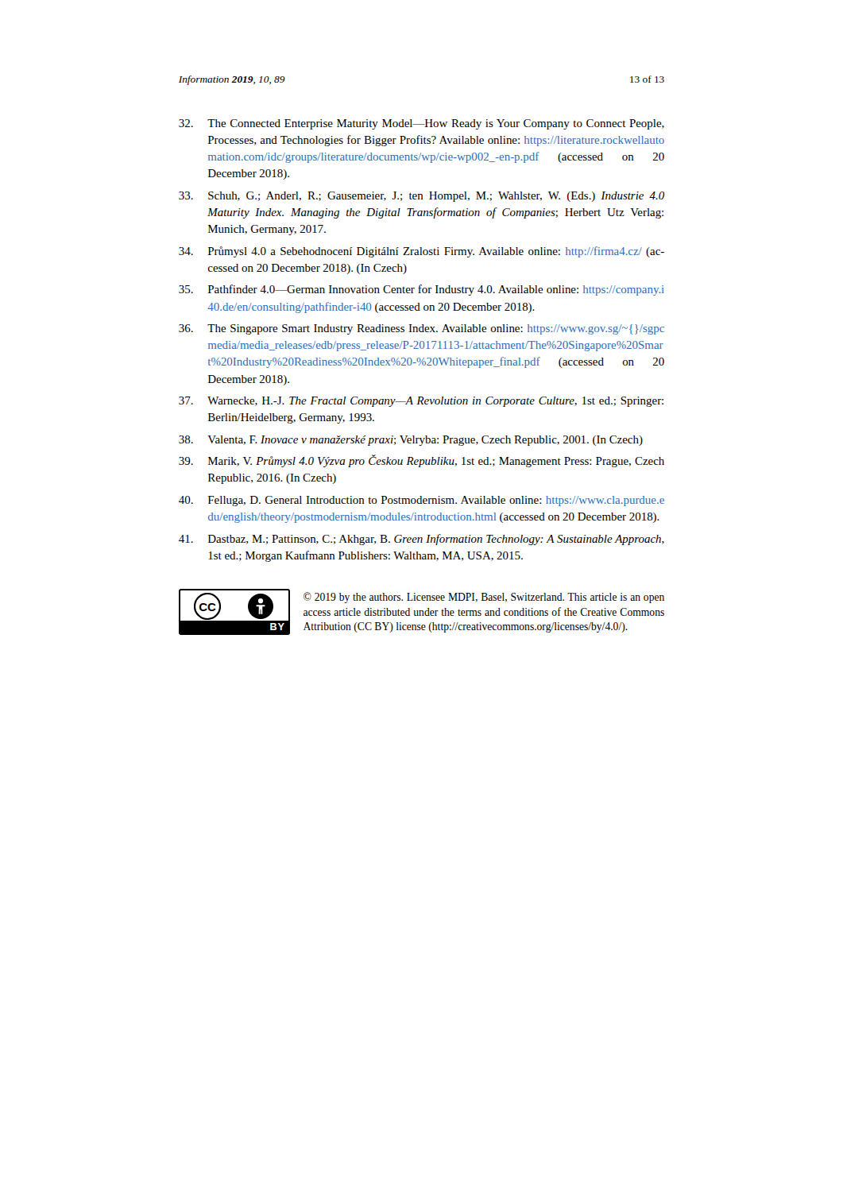Information 2019, 10, 89
13 of 13
32. The Connected Enterprise Maturity Model—How Ready is Your Company to Connect People, Processes, and Technologies for Bigger Profits? Available online: https://literature.rockwellautomation.com/idc/groups/literature/documents/wp/cie-wp002_-en-p.pdf (accessed on 20 December 2018).
33. Schuh, G.; Anderl, R.; Gausemeier, J.; ten Hompel, M.; Wahlster, W. (Eds.) Industrie 4.0 Maturity Index. Managing the Digital Transformation of Companies; Herbert Utz Verlag: Munich, Germany, 2017.
34. Průmysl 4.0 a Sebehodnocení Digitální Zralosti Firmy. Available online: http://firma4.cz/ (accessed on 20 December 2018). (In Czech)
35. Pathfinder 4.0—German Innovation Center for Industry 4.0. Available online: https://company.i40.de/en/consulting/pathfinder-i40 (accessed on 20 December 2018).
36. The Singapore Smart Industry Readiness Index. Available online: https://www.gov.sg/~{}/sgpcmedia/media_releases/edb/press_release/P-20171113-1/attachment/The%20Singapore%20Smart%20Industry%20Readiness%20Index%20-%20Whitepaper_final.pdf (accessed on 20 December 2018).
37. Warnecke, H.-J. The Fractal Company—A Revolution in Corporate Culture, 1st ed.; Springer: Berlin/Heidelberg, Germany, 1993.
38. Valenta, F. Inovace v manažerské praxi; Velryba: Prague, Czech Republic, 2001. (In Czech)
39. Marik, V. Průmysl 4.0 Výzva pro Českou Republiku, 1st ed.; Management Press: Prague, Czech Republic, 2016. (In Czech)
40. Felluga, D. General Introduction to Postmodernism. Available online: https://www.cla.purdue.edu/english/theory/postmodernism/modules/introduction.html (accessed on 20 December 2018).
41. Dastbaz, M.; Pattinson, C.; Akhgar, B. Green Information Technology: A Sustainable Approach, 1st ed.; Morgan Kaufmann Publishers: Waltham, MA, USA, 2015.
CC
BY
© 2019 by the authors. Licensee MDPI, Basel, Switzerland. This article is an open access article distributed under the terms and conditions of the Creative Commons Attribution (CC BY) license (http://creativecommons.org/licenses/by/4.0/).